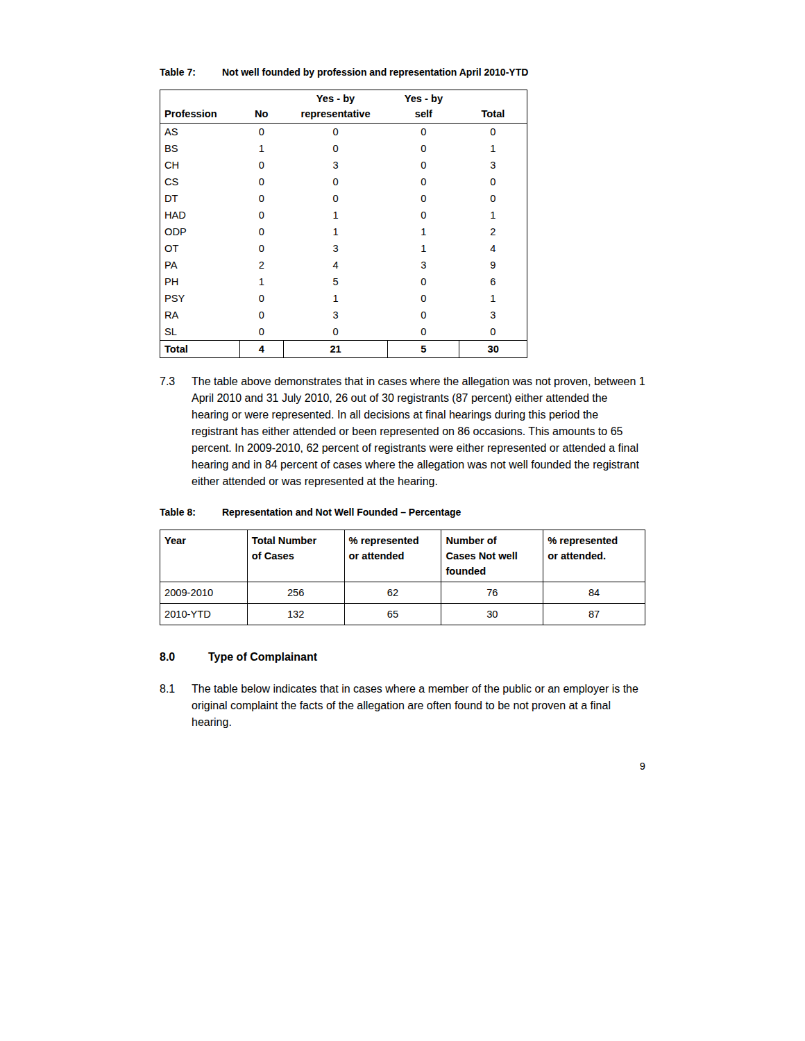Table 7: Not well founded by profession and representation April 2010-YTD
| Profession | No | Yes - by representative | Yes - by self | Total |
| --- | --- | --- | --- | --- |
| AS | 0 | 0 | 0 | 0 |
| BS | 1 | 0 | 0 | 1 |
| CH | 0 | 3 | 0 | 3 |
| CS | 0 | 0 | 0 | 0 |
| DT | 0 | 0 | 0 | 0 |
| HAD | 0 | 1 | 0 | 1 |
| ODP | 0 | 1 | 1 | 2 |
| OT | 0 | 3 | 1 | 4 |
| PA | 2 | 4 | 3 | 9 |
| PH | 1 | 5 | 0 | 6 |
| PSY | 0 | 1 | 0 | 1 |
| RA | 0 | 3 | 0 | 3 |
| SL | 0 | 0 | 0 | 0 |
| Total | 4 | 21 | 5 | 30 |
7.3
The table above demonstrates that in cases where the allegation was not proven, between 1 April 2010 and 31 July 2010, 26 out of 30 registrants (87 percent) either attended the hearing or were represented. In all decisions at final hearings during this period the registrant has either attended or been represented on 86 occasions. This amounts to 65 percent. In 2009-2010, 62 percent of registrants were either represented or attended a final hearing and in 84 percent of cases where the allegation was not well founded the registrant either attended or was represented at the hearing.
Table 8: Representation and Not Well Founded – Percentage
| Year | Total Number of Cases | % represented or attended | Number of Cases Not well founded | % represented or attended. |
| --- | --- | --- | --- | --- |
| 2009-2010 | 256 | 62 | 76 | 84 |
| 2010-YTD | 132 | 65 | 30 | 87 |
8.0 Type of Complainant
8.1
The table below indicates that in cases where a member of the public or an employer is the original complaint the facts of the allegation are often found to be not proven at a final hearing.
9